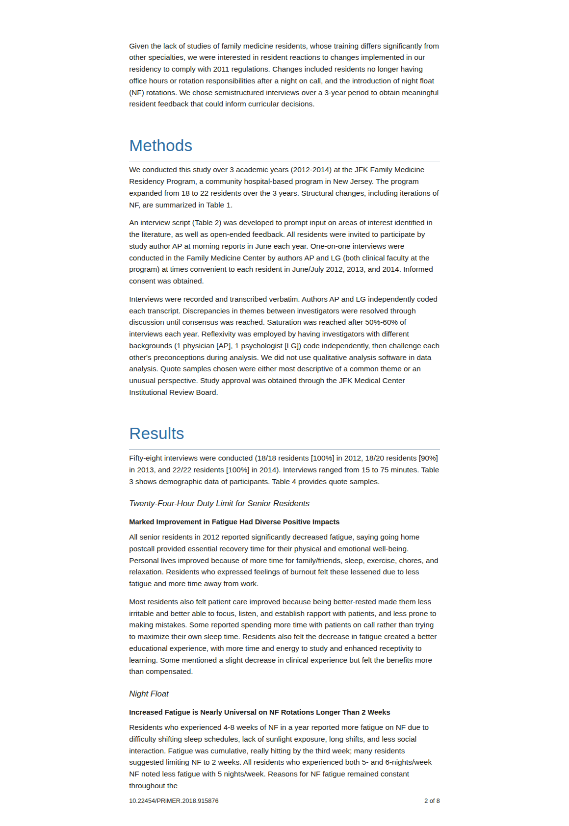Given the lack of studies of family medicine residents, whose training differs significantly from other specialties, we were interested in resident reactions to changes implemented in our residency to comply with 2011 regulations. Changes included residents no longer having office hours or rotation responsibilities after a night on call, and the introduction of night float (NF) rotations. We chose semistructured interviews over a 3-year period to obtain meaningful resident feedback that could inform curricular decisions.
Methods
We conducted this study over 3 academic years (2012-2014) at the JFK Family Medicine Residency Program, a community hospital-based program in New Jersey. The program expanded from 18 to 22 residents over the 3 years. Structural changes, including iterations of NF, are summarized in Table 1.
An interview script (Table 2) was developed to prompt input on areas of interest identified in the literature, as well as open-ended feedback. All residents were invited to participate by study author AP at morning reports in June each year. One-on-one interviews were conducted in the Family Medicine Center by authors AP and LG (both clinical faculty at the program) at times convenient to each resident in June/July 2012, 2013, and 2014. Informed consent was obtained.
Interviews were recorded and transcribed verbatim. Authors AP and LG independently coded each transcript. Discrepancies in themes between investigators were resolved through discussion until consensus was reached. Saturation was reached after 50%-60% of interviews each year. Reflexivity was employed by having investigators with different backgrounds (1 physician [AP], 1 psychologist [LG]) code independently, then challenge each other's preconceptions during analysis. We did not use qualitative analysis software in data analysis. Quote samples chosen were either most descriptive of a common theme or an unusual perspective. Study approval was obtained through the JFK Medical Center Institutional Review Board.
Results
Fifty-eight interviews were conducted (18/18 residents [100%] in 2012, 18/20 residents [90%] in 2013, and 22/22 residents [100%] in 2014). Interviews ranged from 15 to 75 minutes. Table 3 shows demographic data of participants. Table 4 provides quote samples.
Twenty-Four-Hour Duty Limit for Senior Residents
Marked Improvement in Fatigue Had Diverse Positive Impacts
All senior residents in 2012 reported significantly decreased fatigue, saying going home postcall provided essential recovery time for their physical and emotional well-being. Personal lives improved because of more time for family/friends, sleep, exercise, chores, and relaxation. Residents who expressed feelings of burnout felt these lessened due to less fatigue and more time away from work.
Most residents also felt patient care improved because being better-rested made them less irritable and better able to focus, listen, and establish rapport with patients, and less prone to making mistakes. Some reported spending more time with patients on call rather than trying to maximize their own sleep time. Residents also felt the decrease in fatigue created a better educational experience, with more time and energy to study and enhanced receptivity to learning. Some mentioned a slight decrease in clinical experience but felt the benefits more than compensated.
Night Float
Increased Fatigue is Nearly Universal on NF Rotations Longer Than 2 Weeks
Residents who experienced 4-8 weeks of NF in a year reported more fatigue on NF due to difficulty shifting sleep schedules, lack of sunlight exposure, long shifts, and less social interaction. Fatigue was cumulative, really hitting by the third week; many residents suggested limiting NF to 2 weeks. All residents who experienced both 5- and 6-nights/week NF noted less fatigue with 5 nights/week. Reasons for NF fatigue remained constant throughout the
10.22454/PRiMER.2018.915876 2 of 8